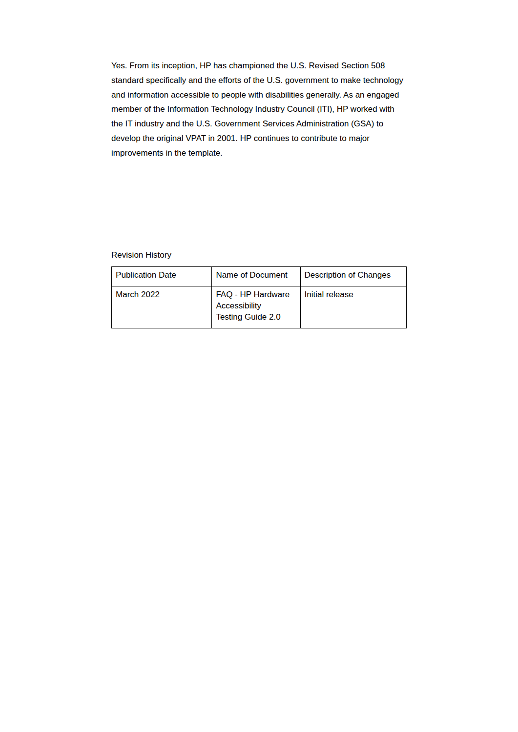Yes. From its inception, HP has championed the U.S. Revised Section 508 standard specifically and the efforts of the U.S. government to make technology and information accessible to people with disabilities generally. As an engaged member of the Information Technology Industry Council (ITI), HP worked with the IT industry and the U.S. Government Services Administration (GSA) to develop the original VPAT in 2001. HP continues to contribute to major improvements in the template.
Revision History
| Publication Date | Name of Document | Description of Changes |
| --- | --- | --- |
| March 2022 | FAQ - HP Hardware Accessibility Testing Guide 2.0 | Initial release |